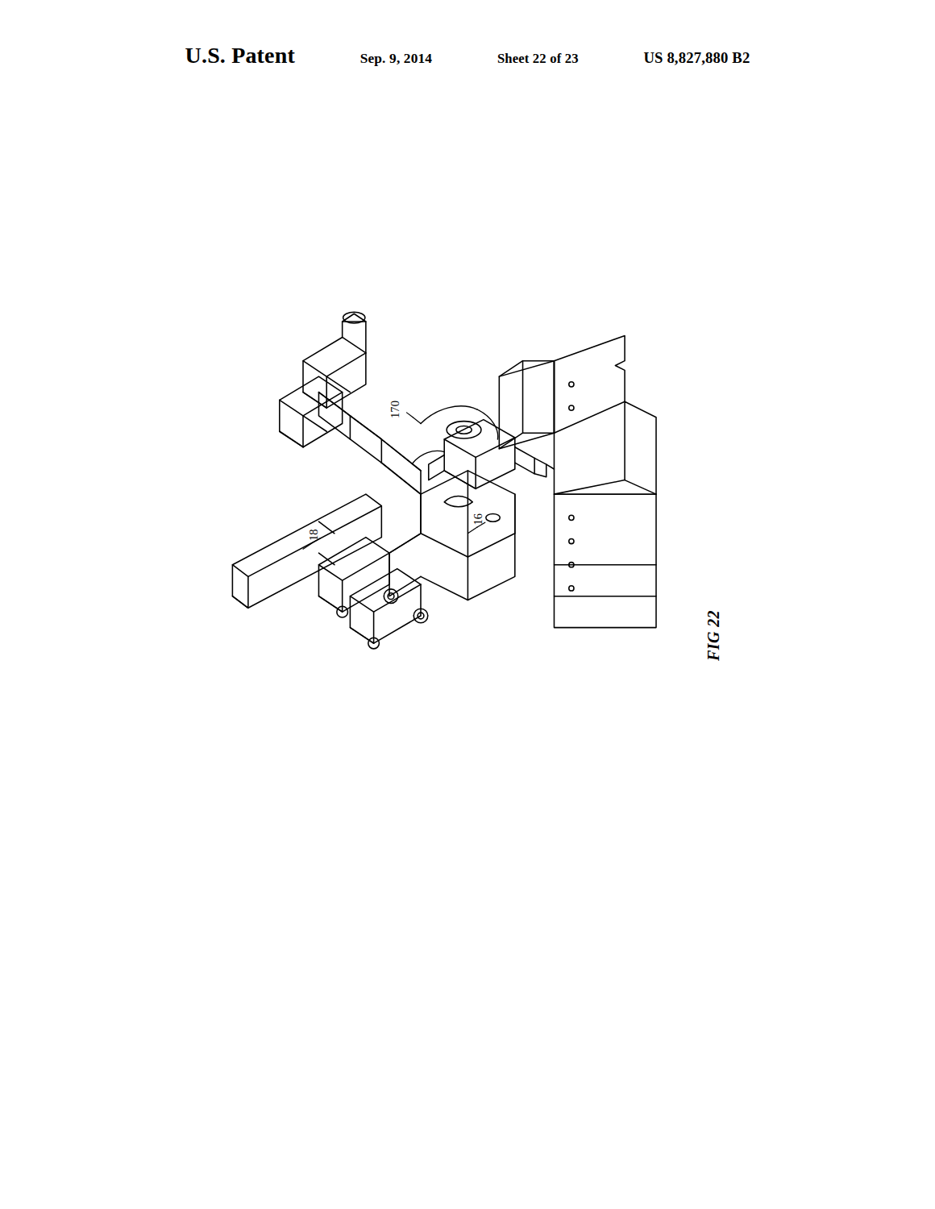U.S. Patent Sep. 9, 2014 Sheet 22 of 23 US 8,827,880 B2
170 16 18
FIG 22